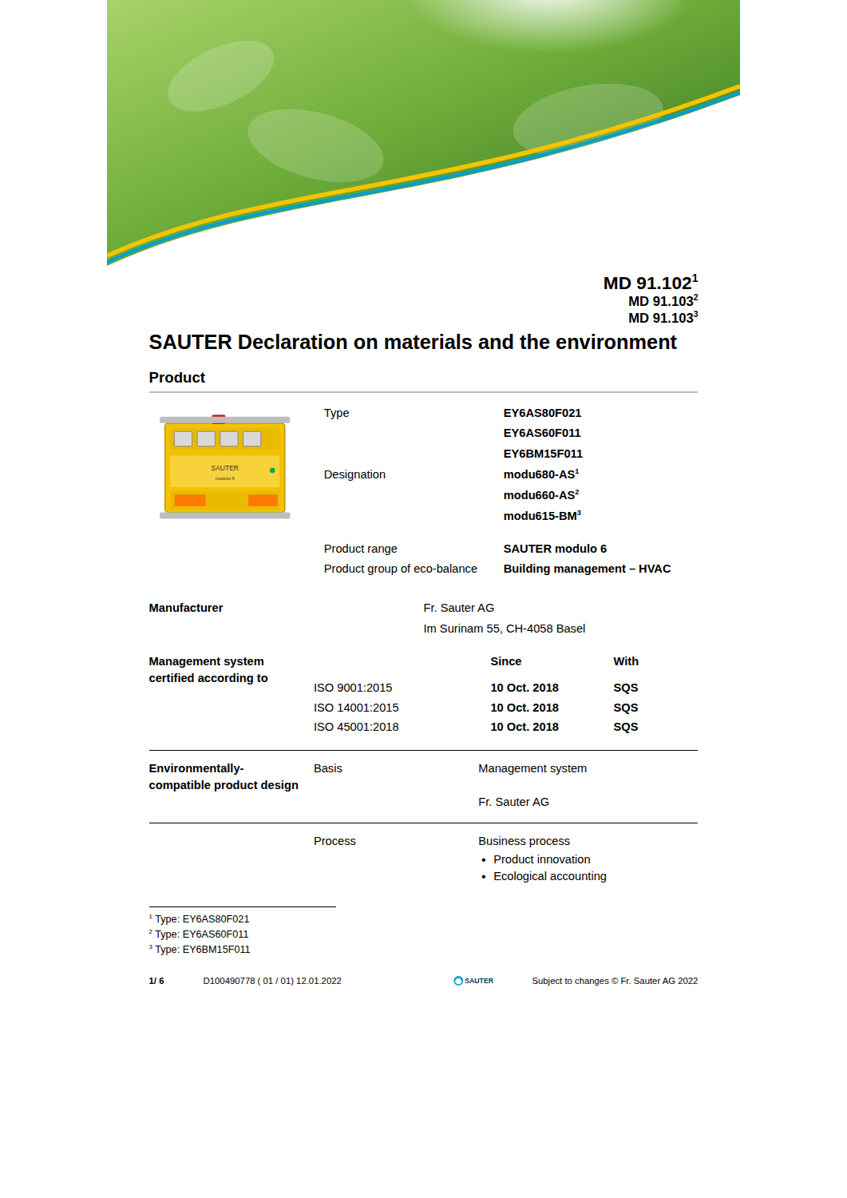MD 91.1021
MD 91.1032
MD 91.1033
SAUTER Declaration on materials and the environment
Product
| Type | EY6AS80F021 |
| | EY6AS60F011 |
| | EY6BM15F011 |
| Designation | modu680-AS 1 |
| | modu660-AS 2 |
| | modu615-BM 3 |
| Product range | SAUTER modulo 6 |
| Product group of eco-balance | Building management – HVAC |
| Manufacturer | Fr. Sauter AG |
| | Im Surinam 55, CH-4058 Basel |
| Management system certified according to | / / Since / With / / ISO 9001:2015 / 10 Oct. 2018 / SQS / / ISO 14001:2015 / 10 Oct. 2018 / SQS / / ISO 45001:2018 / 10 Oct. 2018 / SQS / |
| Environmentally-compatible product design | Basis | Management system |
| | | Fr. Sauter AG |
| | Process | Business process Product innovation Ecological accounting |
1 Type: EY6AS80F021
2 Type: EY6AS60F011
3 Type: EY6BM15F011
1/ 6
D100490778 ( 01 / 01) 12.01.2022
Subject to changes © Fr. Sauter AG 2022